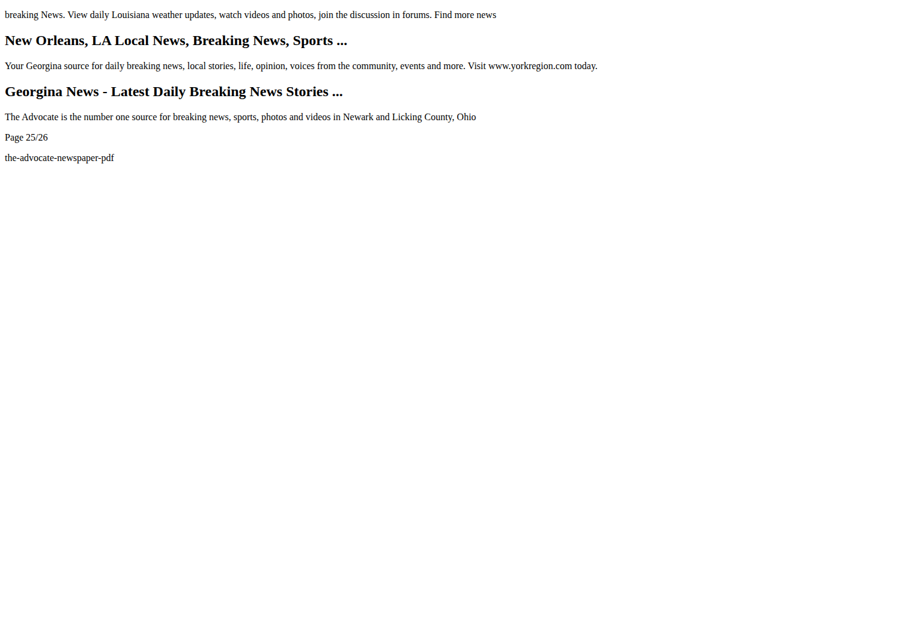breaking News. View daily Louisiana weather updates, watch videos and photos, join the discussion in forums. Find more news
New Orleans, LA Local News, Breaking News, Sports ...
Your Georgina source for daily breaking news, local stories, life, opinion, voices from the community, events and more. Visit www.yorkregion.com today.
Georgina News - Latest Daily Breaking News Stories ...
The Advocate is the number one source for breaking news, sports, photos and videos in Newark and Licking County, Ohio
Page 25/26
the-advocate-newspaper-pdf